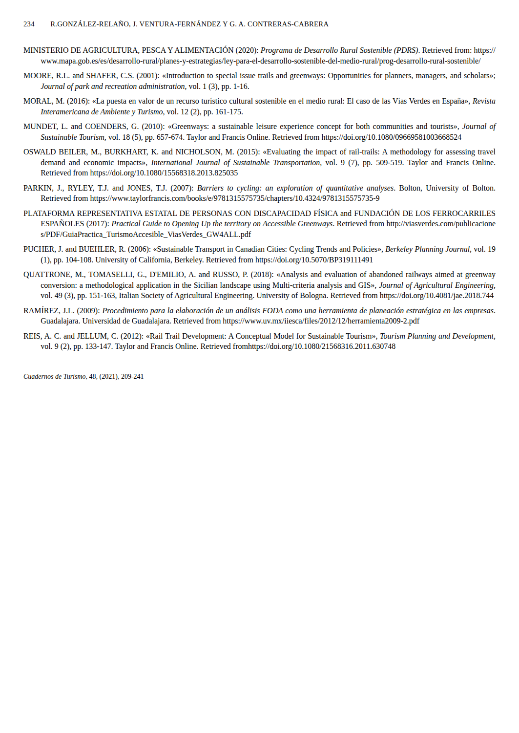234 R.GONZÁLEZ-RELAÑO, J. VENTURA-FERNÁNDEZ Y G. A. CONTRERAS-CABRERA
MINISTERIO DE AGRICULTURA, PESCA Y ALIMENTACIÓN (2020): Programa de Desarrollo Rural Sostenible (PDRS). Retrieved from: https://www.mapa.gob.es/es/desarrollo-rural/planes-y-estrategias/ley-para-el-desarrollo-sostenible-del-medio-rural/prog-desarrollo-rural-sostenible/
MOORE, R.L. and SHAFER, C.S. (2001): «Introduction to special issue trails and greenways: Opportunities for planners, managers, and scholars»; Journal of park and recreation administration, vol. 1 (3), pp. 1-16.
MORAL, M. (2016): «La puesta en valor de un recurso turístico cultural sostenible en el medio rural: El caso de las Vías Verdes en España», Revista Interamericana de Ambiente y Turismo, vol. 12 (2), pp. 161-175.
MUNDET, L. and COENDERS, G. (2010): «Greenways: a sustainable leisure experience concept for both communities and tourists», Journal of Sustainable Tourism, vol. 18 (5), pp. 657-674. Taylor and Francis Online. Retrieved from https://doi.org/10.1080/09669581003668524
OSWALD BEILER, M., BURKHART, K. and NICHOLSON, M. (2015): «Evaluating the impact of rail-trails: A methodology for assessing travel demand and economic impacts», International Journal of Sustainable Transportation, vol. 9 (7), pp. 509-519. Taylor and Francis Online. Retrieved from https://doi.org/10.1080/15568318.2013.825035
PARKIN, J., RYLEY, T.J. and JONES, T.J. (2007): Barriers to cycling: an exploration of quantitative analyses. Bolton, University of Bolton. Retrieved from https://www.taylorfrancis.com/books/e/9781315575735/chapters/10.4324/9781315575735-9
PLATAFORMA REPRESENTATIVA ESTATAL DE PERSONAS CON DISCAPACIDAD FÍSICA and FUNDACIÓN DE LOS FERROCARRILES ESPAÑOLES (2017): Practical Guide to Opening Up the territory on Accessible Greenways. Retrieved from http://viasverdes.com/publicaciones/PDF/GuiaPractica_TurismoAccesible_ViasVerdes_GW4ALL.pdf
PUCHER, J. and BUEHLER, R. (2006): «Sustainable Transport in Canadian Cities: Cycling Trends and Policies», Berkeley Planning Journal, vol. 19 (1), pp. 104-108. University of California, Berkeley. Retrieved from https://doi.org/10.5070/BP319111491
QUATTRONE, M., TOMASELLI, G., D'EMILIO, A. and RUSSO, P. (2018): «Analysis and evaluation of abandoned railways aimed at greenway conversion: a methodological application in the Sicilian landscape using Multi-criteria analysis and GIS», Journal of Agricultural Engineering, vol. 49 (3), pp. 151-163, Italian Society of Agricultural Engineering. University of Bologna. Retrieved from https://doi.org/10.4081/jae.2018.744
RAMÍREZ, J.L. (2009): Procedimiento para la elaboración de un análisis FODA como una herramienta de planeación estratégica en las empresas. Guadalajara. Universidad de Guadalajara. Retrieved from https://www.uv.mx/iiesca/files/2012/12/herramienta2009-2.pdf
REIS, A. C. and JELLUM, C. (2012): «Rail Trail Development: A Conceptual Model for Sustainable Tourism», Tourism Planning and Development, vol. 9 (2), pp. 133-147. Taylor and Francis Online. Retrieved fromhttps://doi.org/10.1080/21568316.2011.630748
Cuadernos de Turismo, 48, (2021), 209-241